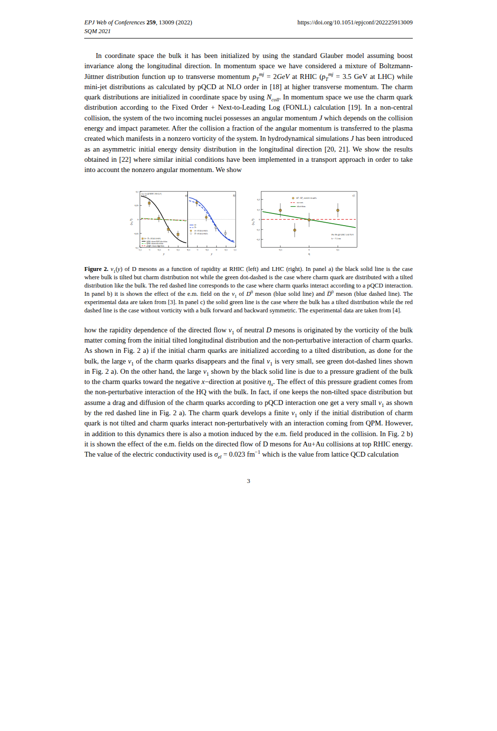EPJ Web of Conferences 259, 13009 (2022)
SQM 2021
https://doi.org/10.1051/epjconf/202225913009
In coordinate space the bulk it has been initialized by using the standard Glauber model assuming boost invariance along the longitudinal direction. In momentum space we have considered a mixture of Boltzmann-Jüttner distribution function up to transverse momentum pTmj = 2GeV at RHIC (pTmj = 3.5 GeV at LHC) while mini-jet distributions as calculated by pQCD at NLO order in [18] at higher transverse momentum. The charm quark distributions are initialized in coordinate space by using Ncoll. In momentum space we use the charm quark distribution according to the Fixed Order + Next-to-Leading Log (FONLL) calculation [19]. In a non-central collision, the system of the two incoming nuclei possesses an angular momentum J which depends on the collision energy and impact parameter. After the collision a fraction of the angular momentum is transferred to the plasma created which manifests in a nonzero vorticity of the system. In hydrodynamical simulations J has been introduced as an asymmetric initial energy density distribution in the longitudinal direction [20, 21]. We show the results obtained in [22] where similar initial conditions have been implemented in a transport approach in order to take into account the nonzero angular momentum. We show
0,1 0,05 0 -0,05 -0,1 ⟨v1 D⟩ -1,5 -1 -0,5 0 0,5 1 y a) Au+Au @ RHIC 200 GeV, b=9 fm D0+ D̅0, STAR 10-80% QPM: charm NOT tilted distr. QPM: charm tilted distr. pQCD: charm tilted distr. -1,5 -1 -0,5 0 0,5 1,5 y b) D0 D̅0 D0: STAR (0-80)% D̅0: STAR (0-80)% 0,2 0,1 0 -0,1 -0,2 ⟨v1 D⟩ -0,5 0 0,5 η c) D0+ D̅0, ALICE 10-40% no vort. tilted distr. Pb+Pb @ LHC 5.02 TeV b = 7.5 fm
Figure 2. v1(y) of D mesons as a function of rapidity at RHIC (left) and LHC (right). In panel a) the black solid line is the case where bulk is tilted but charm distribution not while the green dot-dashed is the case where charm quark are distributed with a tilted distribution like the bulk. The red dashed line corresponds to the case where charm quarks interact according to a pQCD interaction. In panel b) it is shown the effect of the e.m. field on the v1 of D0 meson (blue solid line) and D̅0 meson (blue dashed line). The experimental data are taken from [3]. In panel c) the solid green line is the case where the bulk has a tilted distribution while the red dashed line is the case without vorticity with a bulk forward and backward symmetric. The experimental data are taken from [4].
how the rapidity dependence of the directed flow v1 of neutral D mesons is originated by the vorticity of the bulk matter coming from the initial tilted longitudinal distribution and the non-perturbative interaction of charm quarks. As shown in Fig. 2 a) if the initial charm quarks are initialized according to a tilted distribution, as done for the bulk, the large v1 of the charm quarks disappears and the final v1 is very small, see green dot-dashed lines shown in Fig. 2 a). On the other hand, the large v1 shown by the black solid line is due to a pressure gradient of the bulk to the charm quarks toward the negative x−direction at positive ηs. The effect of this pressure gradient comes from the non-perturbative interaction of the HQ with the bulk. In fact, if one keeps the non-tilted space distribution but assume a drag and diffusion of the charm quarks according to pQCD interaction one get a very small v1 as shown by the red dashed line in Fig. 2 a). The charm quark develops a finite v1 only if the initial distribution of charm quark is not tilted and charm quarks interact non-perturbatively with an interaction coming from QPM. However, in addition to this dynamics there is also a motion induced by the e.m. field produced in the collision. In Fig. 2 b) it is shown the effect of the e.m. fields on the directed flow of D mesons for Au+Au collisions at top RHIC energy. The value of the electric conductivity used is σel = 0.023 fm−1 which is the value from lattice QCD calculation
3